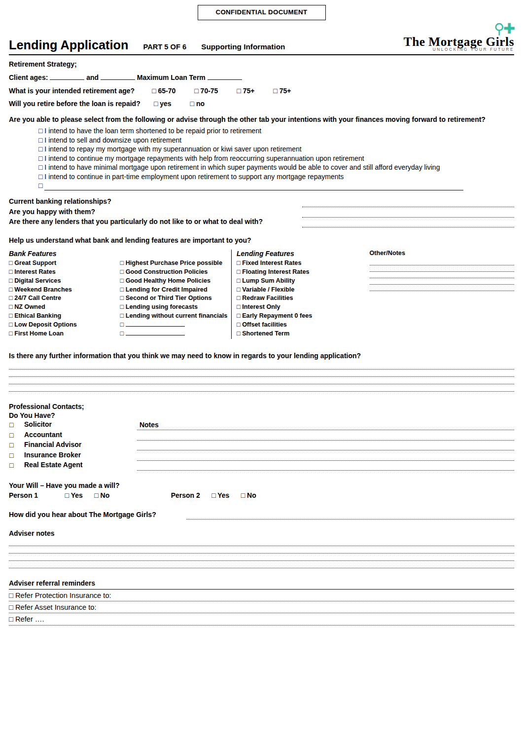CONFIDENTIAL DOCUMENT
Lending Application
PART 5 OF 6
Supporting Information
⚲✚
The Mortgage Girls
UNLOCKING YOUR FUTURE
Retirement Strategy;
Client ages: and Maximum Loan Term
What is your intended retirement age? □ 65-70 □ 70-75 □ 75+ □ 75+
Will you retire before the loan is repaid? □ yes □ no
Are you able to please select from the following or advise through the other tab your intentions with your finances moving forward to retirement?
□ I intend to have the loan term shortened to be repaid prior to retirement
□ I intend to sell and downsize upon retirement
□ I intend to repay my mortgage with my superannuation or kiwi saver upon retirement
□ I intend to continue my mortgage repayments with help from reoccurring superannuation upon retirement
□ I intend to have minimal mortgage upon retirement in which super payments would be able to cover and still afford everyday living
□ I intend to continue in part-time employment upon retirement to support any mortgage repayments
□
| Current banking relationships? | |
| Are you happy with them? | |
| Are there any lenders that you particularly do not like to or what to deal with? | |
Help us understand what bank and lending features are important to you?
Bank Features
□ Great Support
□ Interest Rates
□ Digital Services
□ Weekend Branches
□ 24/7 Call Centre
□ NZ Owned
□ Ethical Banking
□ Low Deposit Options
□ First Home Loan
□ Highest Purchase Price possible
□ Good Construction Policies
□ Good Healthy Home Policies
□ Lending for Credit Impaired
□ Second or Third Tier Options
□ Lending using forecasts
□ Lending without current financials
□
□
Lending Features
□ Fixed Interest Rates
□ Floating Interest Rates
□ Lump Sum Ability
□ Variable / Flexible
□ Redraw Facilities
□ Interest Only
□ Early Repayment 0 fees
□ Offset facilities
□ Shortened Term
Other/Notes
Is there any further information that you think we may need to know in regards to your lending application?
Professional Contacts;
Do You Have?
| □ | Solicitor | Notes |
| □ | Accountant | |
| □ | Financial Advisor | |
| □ | Insurance Broker | |
| □ | Real Estate Agent | |
Your Will – Have you made a will?
Person 1 □ Yes □ No Person 2 □ Yes □ No
How did you hear about The Mortgage Girls?
Adviser notes
Adviser referral reminders
□ Refer Protection Insurance to:
□ Refer Asset Insurance to:
□ Refer ….